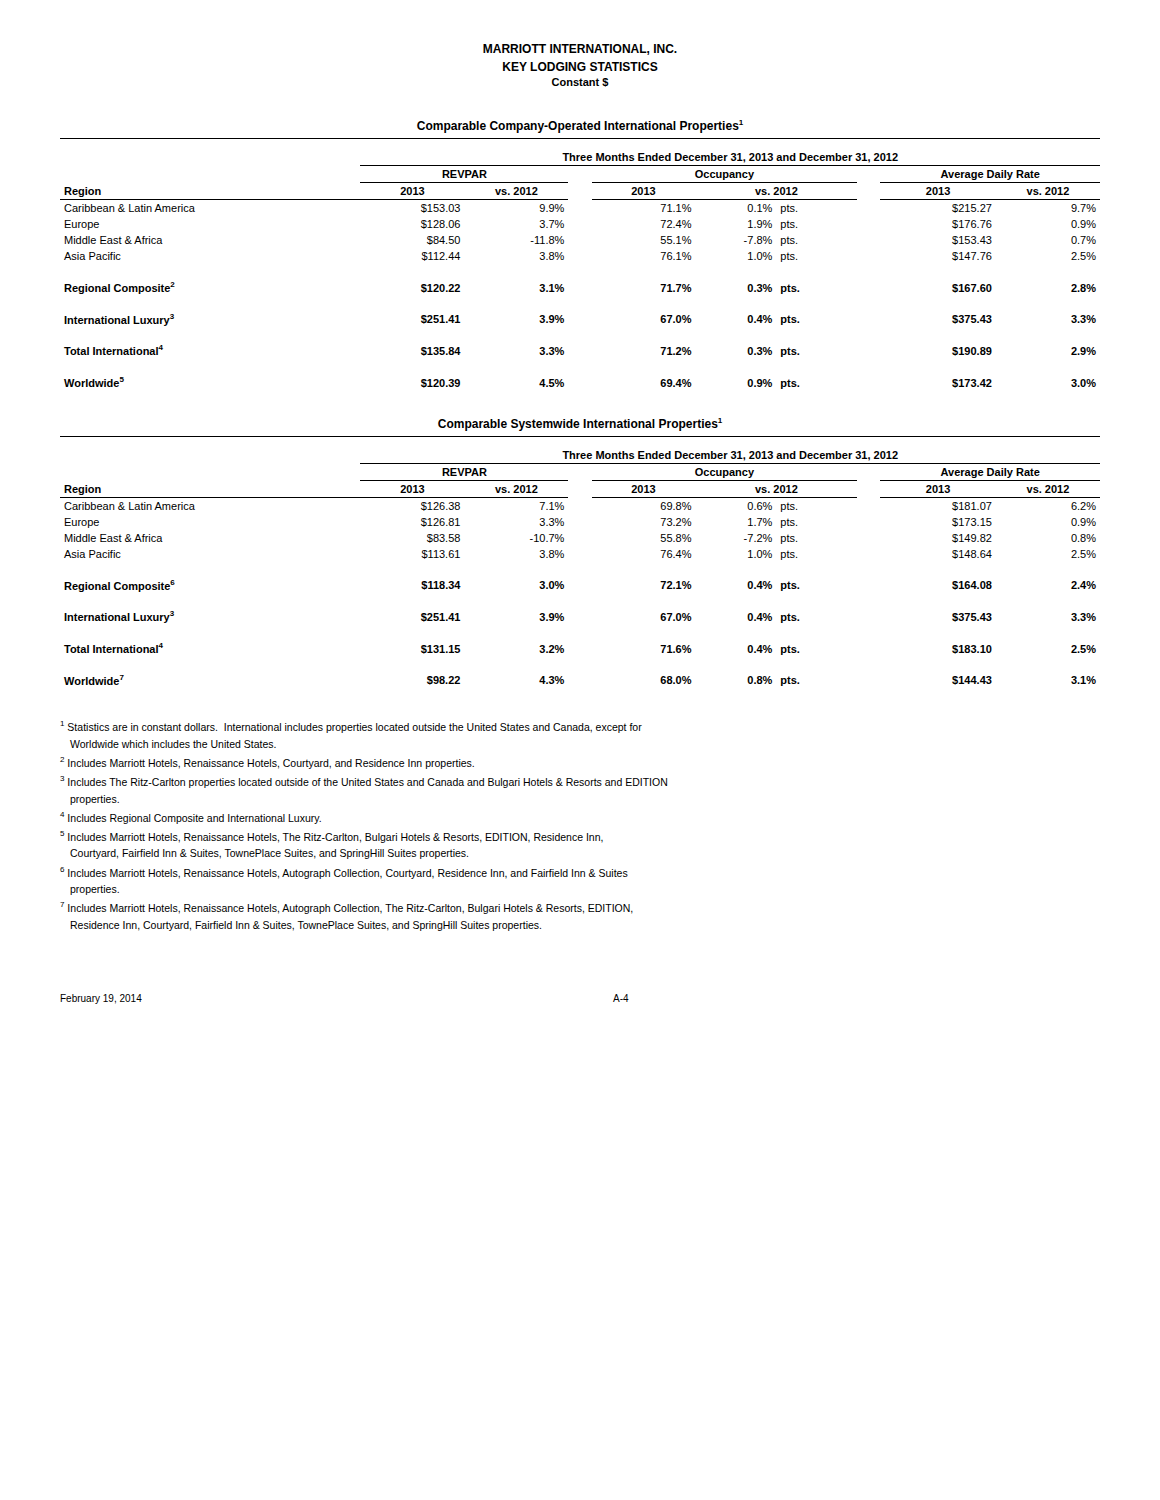MARRIOTT INTERNATIONAL, INC.
KEY LODGING STATISTICS
Constant $
Comparable Company-Operated International Properties1
| | Three Months Ended December 31, 2013 and December 31, 2012 |
| | REVPAR | | Occupancy | | Average Daily Rate |
| Region | 2013 | vs. 2012 | | 2013 | vs. 2012 | | 2013 | vs. 2012 |
| Caribbean & Latin America | $153.03 | 9.9% | | 71.1% | 0.1% | pts. | | $215.27 | 9.7% |
| Europe | $128.06 | 3.7% | | 72.4% | 1.9% | pts. | | $176.76 | 0.9% |
| Middle East & Africa | $84.50 | -11.8% | | 55.1% | -7.8% | pts. | | $153.43 | 0.7% |
| Asia Pacific | $112.44 | 3.8% | | 76.1% | 1.0% | pts. | | $147.76 | 2.5% |
| Regional Composite 2 | $120.22 | 3.1% | | 71.7% | 0.3% | pts. | | $167.60 | 2.8% |
| International Luxury 3 | $251.41 | 3.9% | | 67.0% | 0.4% | pts. | | $375.43 | 3.3% |
| Total International 4 | $135.84 | 3.3% | | 71.2% | 0.3% | pts. | | $190.89 | 2.9% |
| Worldwide 5 | $120.39 | 4.5% | | 69.4% | 0.9% | pts. | | $173.42 | 3.0% |
Comparable Systemwide International Properties1
| | Three Months Ended December 31, 2013 and December 31, 2012 |
| | REVPAR | | Occupancy | | Average Daily Rate |
| Region | 2013 | vs. 2012 | | 2013 | vs. 2012 | | 2013 | vs. 2012 |
| Caribbean & Latin America | $126.38 | 7.1% | | 69.8% | 0.6% | pts. | | $181.07 | 6.2% |
| Europe | $126.81 | 3.3% | | 73.2% | 1.7% | pts. | | $173.15 | 0.9% |
| Middle East & Africa | $83.58 | -10.7% | | 55.8% | -7.2% | pts. | | $149.82 | 0.8% |
| Asia Pacific | $113.61 | 3.8% | | 76.4% | 1.0% | pts. | | $148.64 | 2.5% |
| Regional Composite 6 | $118.34 | 3.0% | | 72.1% | 0.4% | pts. | | $164.08 | 2.4% |
| International Luxury 3 | $251.41 | 3.9% | | 67.0% | 0.4% | pts. | | $375.43 | 3.3% |
| Total International 4 | $131.15 | 3.2% | | 71.6% | 0.4% | pts. | | $183.10 | 2.5% |
| Worldwide 7 | $98.22 | 4.3% | | 68.0% | 0.8% | pts. | | $144.43 | 3.1% |
1 Statistics are in constant dollars. International includes properties located outside the United States and Canada, except for
Worldwide which includes the United States.
2 Includes Marriott Hotels, Renaissance Hotels, Courtyard, and Residence Inn properties.
3 Includes The Ritz-Carlton properties located outside of the United States and Canada and Bulgari Hotels & Resorts and EDITION
properties.
4 Includes Regional Composite and International Luxury.
5 Includes Marriott Hotels, Renaissance Hotels, The Ritz-Carlton, Bulgari Hotels & Resorts, EDITION, Residence Inn,
Courtyard, Fairfield Inn & Suites, TownePlace Suites, and SpringHill Suites properties.
6 Includes Marriott Hotels, Renaissance Hotels, Autograph Collection, Courtyard, Residence Inn, and Fairfield Inn & Suites
properties.
7 Includes Marriott Hotels, Renaissance Hotels, Autograph Collection, The Ritz-Carlton, Bulgari Hotels & Resorts, EDITION,
Residence Inn, Courtyard, Fairfield Inn & Suites, TownePlace Suites, and SpringHill Suites properties.
February 19, 2014
A-4